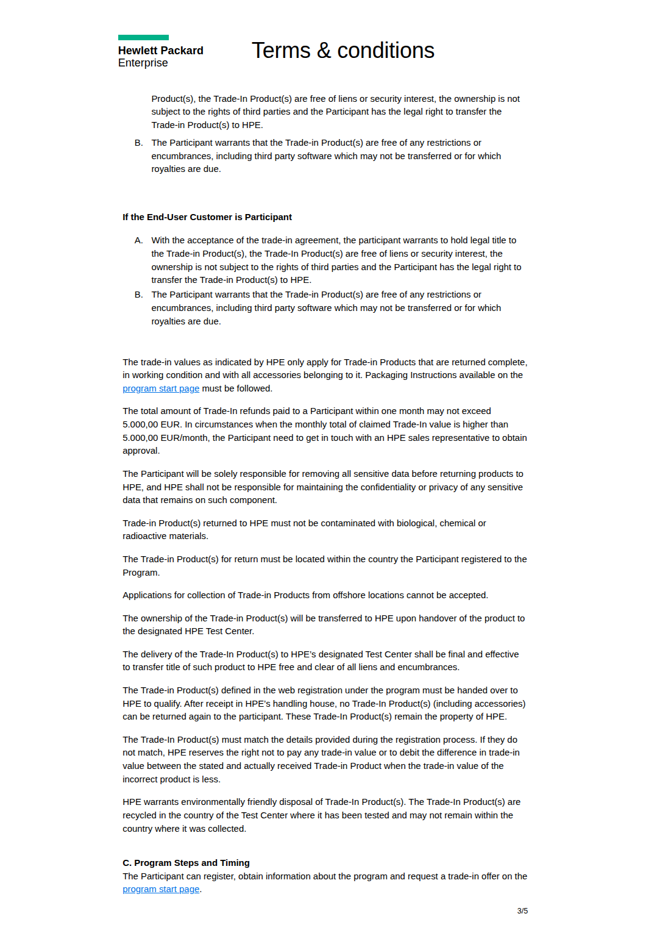Hewlett Packard
Enterprise
Terms & conditions
Product(s), the Trade-In Product(s) are free of liens or security interest, the ownership is not subject to the rights of third parties and the Participant has the legal right to transfer the Trade-in Product(s) to HPE.
The Participant warrants that the Trade-in Product(s) are free of any restrictions or encumbrances, including third party software which may not be transferred or for which royalties are due.
If the End-User Customer is Participant
With the acceptance of the trade-in agreement, the participant warrants to hold legal title to the Trade-in Product(s), the Trade-In Product(s) are free of liens or security interest, the ownership is not subject to the rights of third parties and the Participant has the legal right to transfer the Trade-in Product(s) to HPE.
The Participant warrants that the Trade-in Product(s) are free of any restrictions or encumbrances, including third party software which may not be transferred or for which royalties are due.
The trade-in values as indicated by HPE only apply for Trade-in Products that are returned complete, in working condition and with all accessories belonging to it. Packaging Instructions available on the program start page must be followed.
The total amount of Trade-In refunds paid to a Participant within one month may not exceed 5.000,00 EUR. In circumstances when the monthly total of claimed Trade-In value is higher than 5.000,00 EUR/month, the Participant need to get in touch with an HPE sales representative to obtain approval.
The Participant will be solely responsible for removing all sensitive data before returning products to HPE, and HPE shall not be responsible for maintaining the confidentiality or privacy of any sensitive data that remains on such component.
Trade-in Product(s) returned to HPE must not be contaminated with biological, chemical or radioactive materials.
The Trade-in Product(s) for return must be located within the country the Participant registered to the Program.
Applications for collection of Trade-in Products from offshore locations cannot be accepted.
The ownership of the Trade-in Product(s) will be transferred to HPE upon handover of the product to the designated HPE Test Center.
The delivery of the Trade-In Product(s) to HPE’s designated Test Center shall be final and effective to transfer title of such product to HPE free and clear of all liens and encumbrances.
The Trade-in Product(s) defined in the web registration under the program must be handed over to HPE to qualify. After receipt in HPE’s handling house, no Trade-In Product(s) (including accessories) can be returned again to the participant. These Trade-In Product(s) remain the property of HPE.
The Trade-In Product(s) must match the details provided during the registration process. If they do not match, HPE reserves the right not to pay any trade-in value or to debit the difference in trade-in value between the stated and actually received Trade-in Product when the trade-in value of the incorrect product is less.
HPE warrants environmentally friendly disposal of Trade-In Product(s). The Trade-In Product(s) are recycled in the country of the Test Center where it has been tested and may not remain within the country where it was collected.
C. Program Steps and Timing
The Participant can register, obtain information about the program and request a trade-in offer on the program start page.
3/5